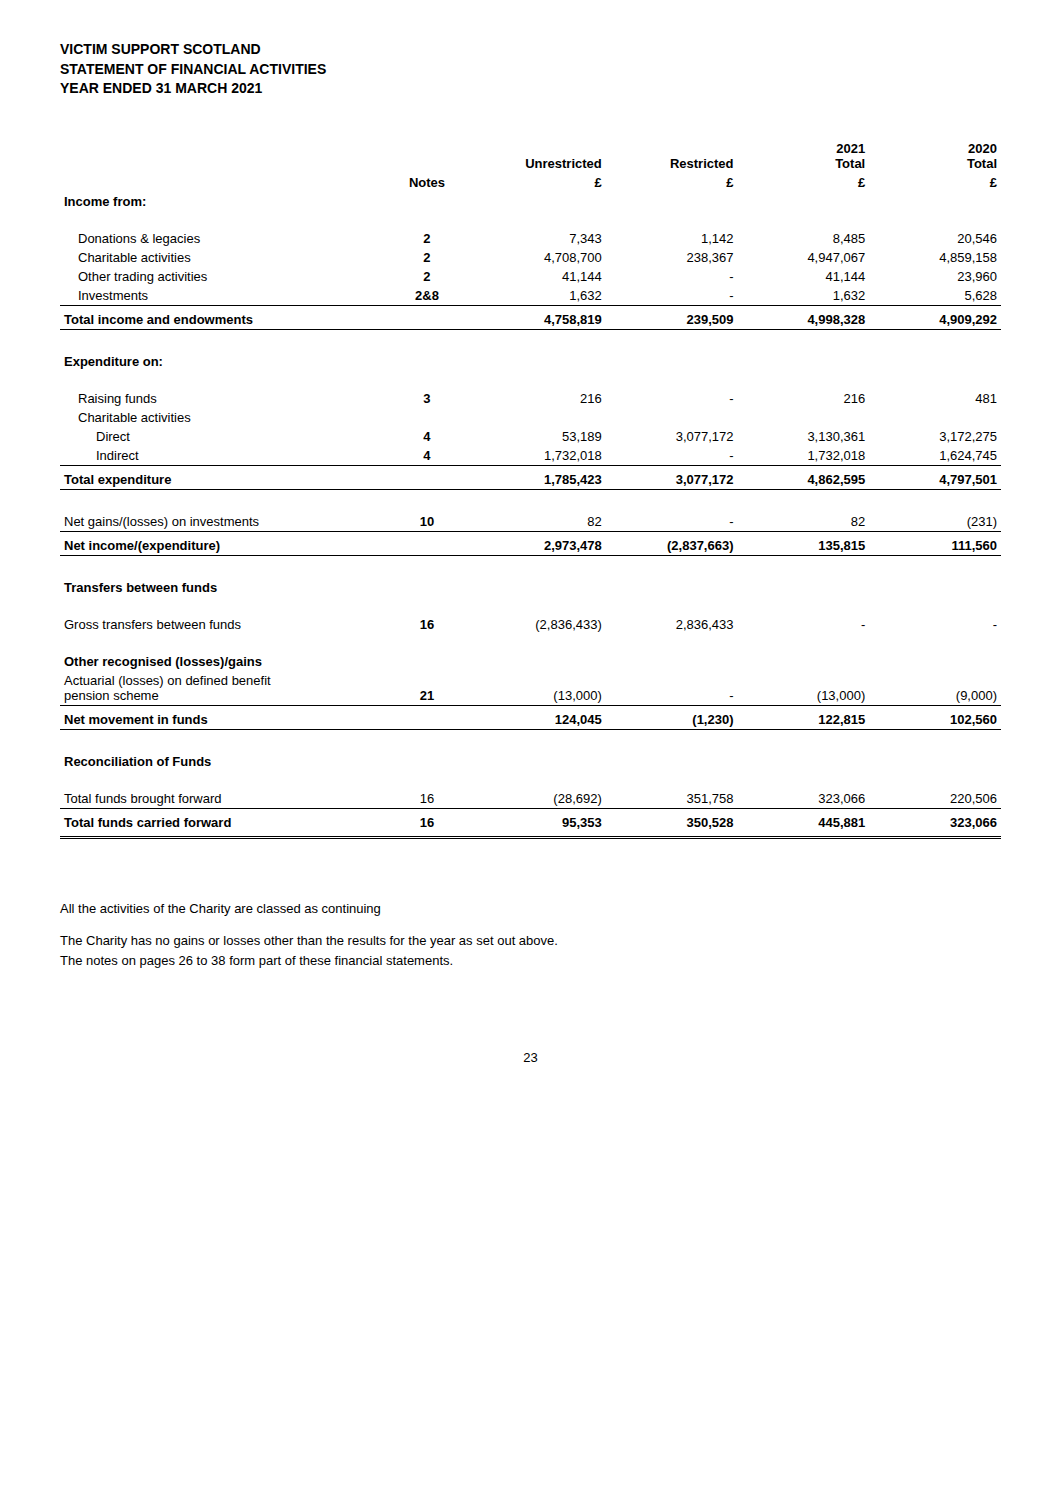VICTIM SUPPORT SCOTLAND
STATEMENT OF FINANCIAL ACTIVITIES
YEAR ENDED 31 MARCH 2021
| | | Unrestricted | Restricted | 2021 Total | 2020 Total |
| --- | --- | --- | --- | --- | --- |
| | Notes | £ | £ | £ | £ |
| Income from: | | | | | |
| Donations & legacies | 2 | 7,343 | 1,142 | 8,485 | 20,546 |
| Charitable activities | 2 | 4,708,700 | 238,367 | 4,947,067 | 4,859,158 |
| Other trading activities | 2 | 41,144 | - | 41,144 | 23,960 |
| Investments | 2&8 | 1,632 | - | 1,632 | 5,628 |
| Total income and endowments | | 4,758,819 | 239,509 | 4,998,328 | 4,909,292 |
| Expenditure on: | | | | | |
| Raising funds | 3 | 216 | - | 216 | 481 |
| Charitable activities | | | | | |
| Direct | 4 | 53,189 | 3,077,172 | 3,130,361 | 3,172,275 |
| Indirect | 4 | 1,732,018 | - | 1,732,018 | 1,624,745 |
| Total expenditure | | 1,785,423 | 3,077,172 | 4,862,595 | 4,797,501 |
| Net gains/(losses) on investments | 10 | 82 | - | 82 | (231) |
| Net income/(expenditure) | | 2,973,478 | (2,837,663) | 135,815 | 111,560 |
| Transfers between funds | | | | | |
| Gross transfers between funds | 16 | (2,836,433) | 2,836,433 | - | - |
| Other recognised (losses)/gains | | | | | |
| Actuarial (losses) on defined benefit pension scheme | 21 | (13,000) | - | (13,000) | (9,000) |
| Net movement in funds | | 124,045 | (1,230) | 122,815 | 102,560 |
| Reconciliation of Funds | | | | | |
| Total funds brought forward | 16 | (28,692) | 351,758 | 323,066 | 220,506 |
| Total funds carried forward | 16 | 95,353 | 350,528 | 445,881 | 323,066 |
All the activities of the Charity are classed as continuing
The Charity has no gains or losses other than the results for the year as set out above.
The notes on pages 26 to 38 form part of these financial statements.
23